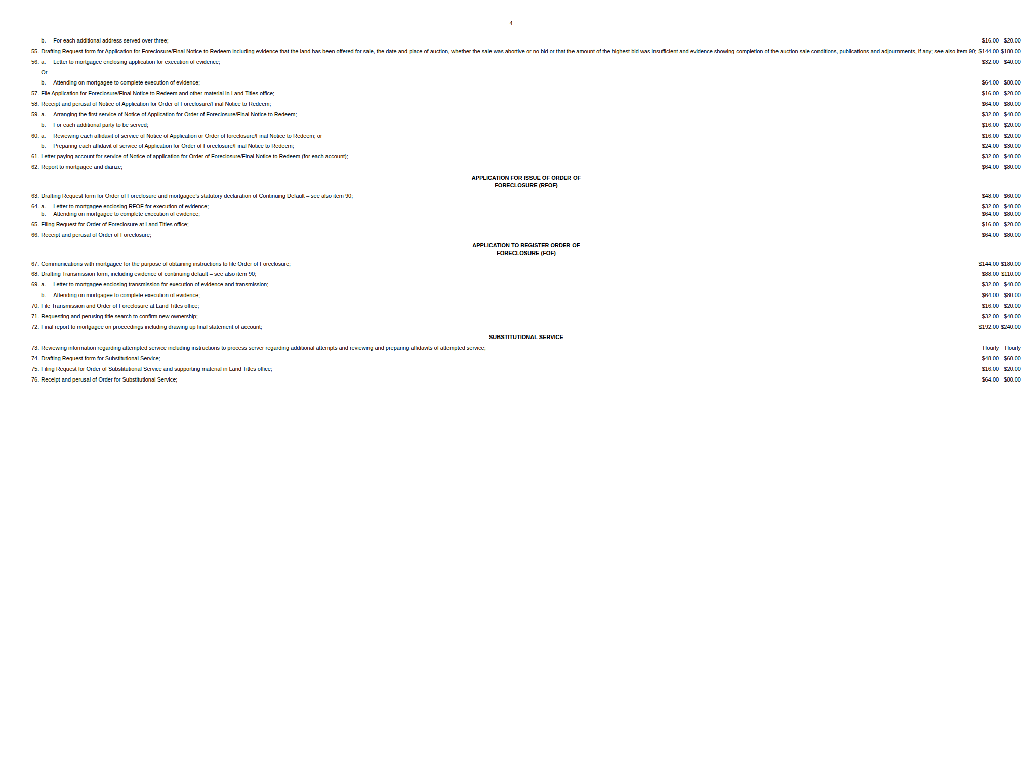4
| | b. | For each additional address served over three; | $16.00 | $20.00 |
| 55. | Drafting Request form for Application for Foreclosure/Final Notice to Redeem including evidence that the land has been offered for sale, the date and place of auction, whether the sale was abortive or no bid or that the amount of the highest bid was insufficient and evidence showing completion of the auction sale conditions, publications and adjournments, if any; see also item 90; | $144.00 | $180.00 |
| 56. | a. | Letter to mortgagee enclosing application for execution of evidence; | $32.00 | $40.00 |
| | Or | | | |
| | b. | Attending on mortgagee to complete execution of evidence; | $64.00 | $80.00 |
| 57. | File Application for Foreclosure/Final Notice to Redeem and other material in Land Titles office; | $16.00 | $20.00 |
| 58. | Receipt and perusal of Notice of Application for Order of Foreclosure/Final Notice to Redeem; | $64.00 | $80.00 |
| 59. | a. | Arranging the first service of Notice of Application for Order of Foreclosure/Final Notice to Redeem; | $32.00 | $40.00 |
| | b. | For each additional party to be served; | $16.00 | $20.00 |
| 60. | a. | Reviewing each affidavit of service of Notice of Application or Order of foreclosure/Final Notice to Redeem; or | $16.00 | $20.00 |
| | b. | Preparing each affidavit of service of Application for Order of Foreclosure/Final Notice to Redeem; | $24.00 | $30.00 |
| 61. | Letter paying account for service of Notice of application for Order of Foreclosure/Final Notice to Redeem (for each account); | $32.00 | $40.00 |
| 62. | Report to mortgagee and diarize; | $64.00 | $80.00 |
| Application for Issue of Order of Foreclosure (RFOF) |
| 63. | Drafting Request form for Order of Foreclosure and mortgagee's statutory declaration of Continuing Default – see also item 90; | $48.00 | $60.00 |
| 64. | a. b. | Letter to mortgagee enclosing RFOF for execution of evidence; Attending on mortgagee to complete execution of evidence; | $32.00 $64.00 | $40.00 $80.00 |
| 65. | Filing Request for Order of Foreclosure at Land Titles office; | $16.00 | $20.00 |
| 66. | Receipt and perusal of Order of Foreclosure; | $64.00 | $80.00 |
| Application to Register Order of Foreclosure (FOF) |
| 67. | Communications with mortgagee for the purpose of obtaining instructions to file Order of Foreclosure; | $144.00 | $180.00 |
| 68. | Drafting Transmission form, including evidence of continuing default – see also item 90; | $88.00 | $110.00 |
| 69. | a. | Letter to mortgagee enclosing transmission for execution of evidence and transmission; | $32.00 | $40.00 |
| | b. | Attending on mortgagee to complete execution of evidence; | $64.00 | $80.00 |
| 70. | File Transmission and Order of Foreclosure at Land Titles office; | $16.00 | $20.00 |
| 71. | Requesting and perusing title search to confirm new ownership; | $32.00 | $40.00 |
| 72. | Final report to mortgagee on proceedings including drawing up final statement of account; | $192.00 | $240.00 |
| Substitutional Service |
| 73. | Reviewing information regarding attempted service including instructions to process server regarding additional attempts and reviewing and preparing affidavits of attempted service; | Hourly | Hourly |
| 74. | Drafting Request form for Substitutional Service; | $48.00 | $60.00 |
| 75. | Filing Request for Order of Substitutional Service and supporting material in Land Titles office; | $16.00 | $20.00 |
| 76. | Receipt and perusal of Order for Substitutional Service; | $64.00 | $80.00 |